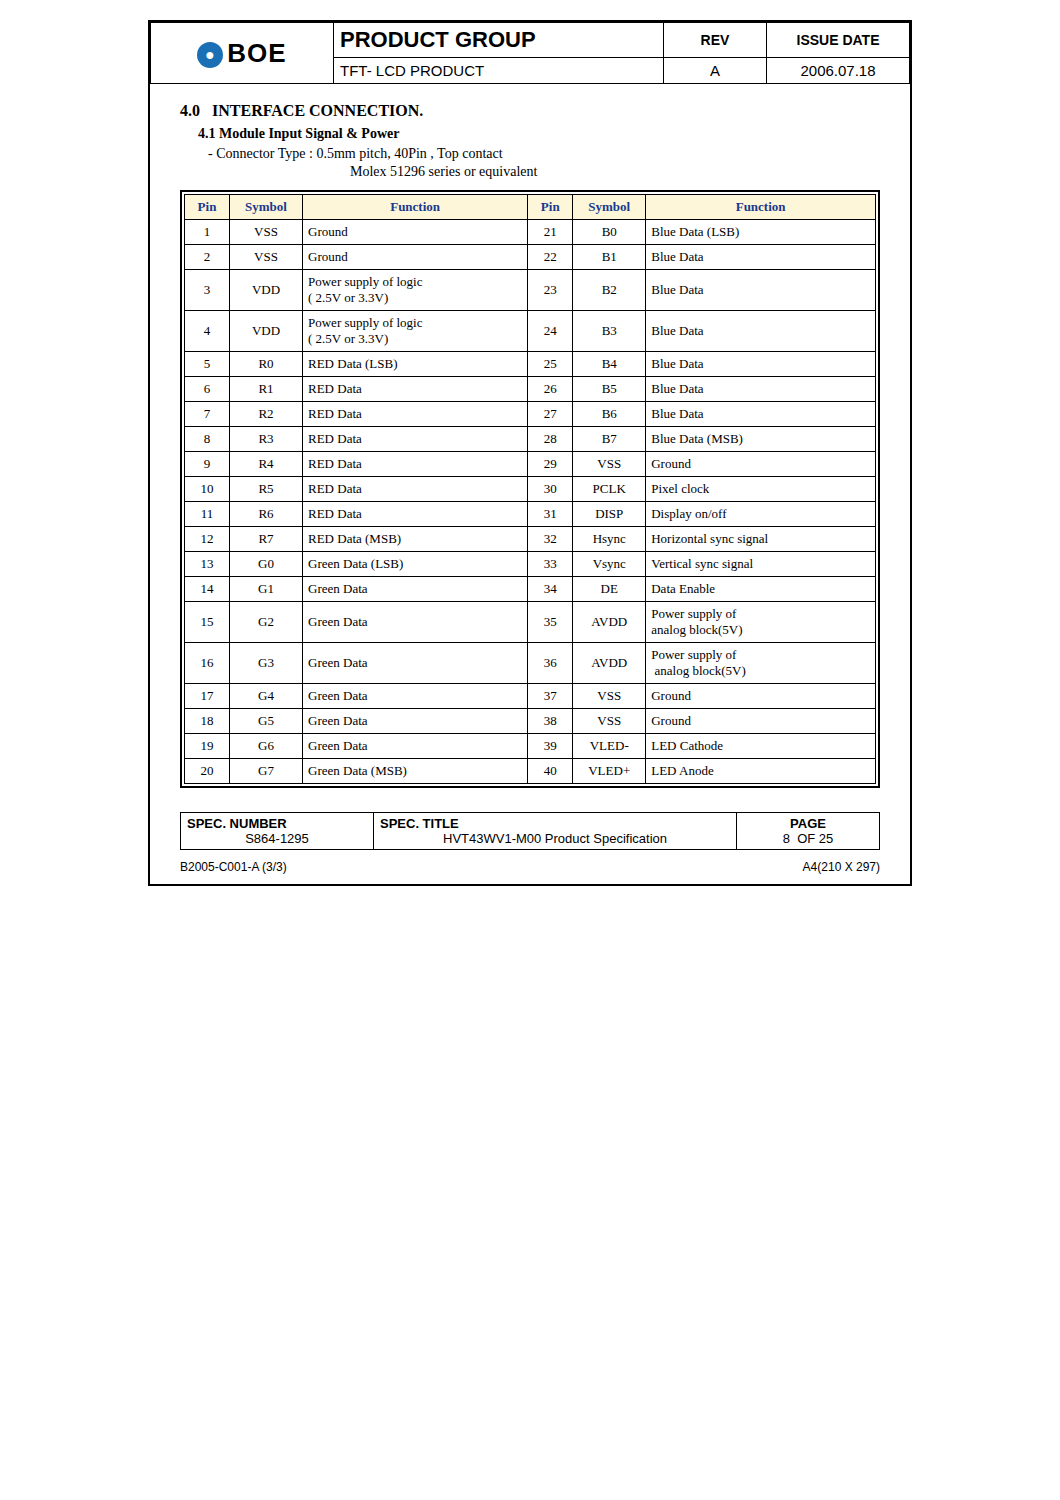| ● BOE | PRODUCT GROUP | REV | ISSUE DATE |
| TFT- LCD PRODUCT | A | 2006.07.18 |
4.0 INTERFACE CONNECTION.
4.1 Module Input Signal & Power
- Connector Type : 0.5mm pitch, 40Pin , Top contact
Molex 51296 series or equivalent
| Pin | Symbol | Function | Pin | Symbol | Function |
| --- | --- | --- | --- | --- | --- |
| 1 | VSS | Ground | 21 | B0 | Blue Data (LSB) |
| 2 | VSS | Ground | 22 | B1 | Blue Data |
| 3 | VDD | Power supply of logic ( 2.5V or 3.3V) | 23 | B2 | Blue Data |
| 4 | VDD | Power supply of logic ( 2.5V or 3.3V) | 24 | B3 | Blue Data |
| 5 | R0 | RED Data (LSB) | 25 | B4 | Blue Data |
| 6 | R1 | RED Data | 26 | B5 | Blue Data |
| 7 | R2 | RED Data | 27 | B6 | Blue Data |
| 8 | R3 | RED Data | 28 | B7 | Blue Data (MSB) |
| 9 | R4 | RED Data | 29 | VSS | Ground |
| 10 | R5 | RED Data | 30 | PCLK | Pixel clock |
| 11 | R6 | RED Data | 31 | DISP | Display on/off |
| 12 | R7 | RED Data (MSB) | 32 | Hsync | Horizontal sync signal |
| 13 | G0 | Green Data (LSB) | 33 | Vsync | Vertical sync signal |
| 14 | G1 | Green Data | 34 | DE | Data Enable |
| 15 | G2 | Green Data | 35 | AVDD | Power supply of analog block(5V) |
| 16 | G3 | Green Data | 36 | AVDD | Power supply of analog block(5V) |
| 17 | G4 | Green Data | 37 | VSS | Ground |
| 18 | G5 | Green Data | 38 | VSS | Ground |
| 19 | G6 | Green Data | 39 | VLED- | LED Cathode |
| 20 | G7 | Green Data (MSB) | 40 | VLED+ | LED Anode |
| SPEC. NUMBER S864-1295 | SPEC. TITLE HVT43WV1-M00 Product Specification | PAGE 8 OF 25 |
B2005-C001-A (3/3) A4(210 X 297)